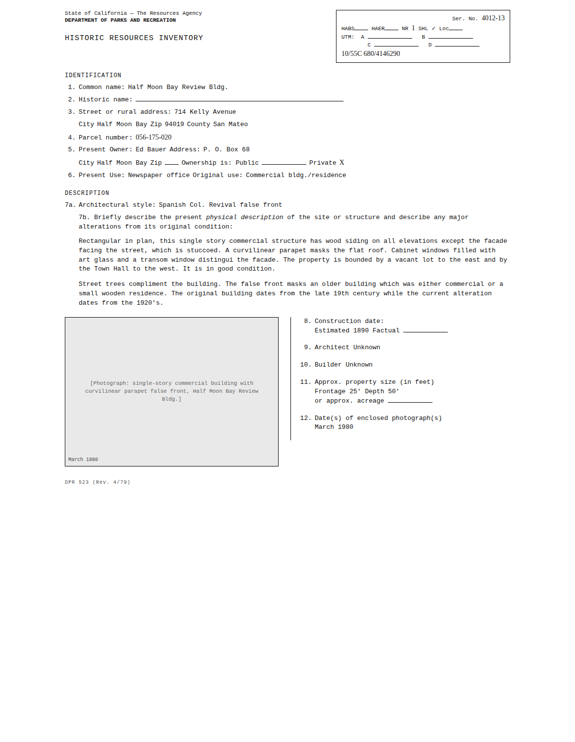State of California — The Resources Agency
DEPARTMENT OF PARKS AND RECREATION
HISTORIC RESOURCES INVENTORY
Ser. No. 4012-13
HABS HAER NR 1 SHL ✓ Loc
UTM: A B
C D
10/55C 680/4146290
IDENTIFICATION
1. Common name: Half Moon Bay Review Bldg.
2. Historic name:
3. Street or rural address: 714 Kelly Avenue
City Half Moon Bay Zip 94019 County San Mateo
4. Parcel number: 056-175-020
5. Present Owner: Ed Bauer Address: P. O. Box 68
City Half Moon Bay Zip Ownership is: Public Private X
6. Present Use: Newspaper office Original use: Commercial bldg./residence
DESCRIPTION
7a. Architectural style: Spanish Col. Revival false front
7b. Briefly describe the present physical description of the site or structure and describe any major alterations from its original condition:
Rectangular in plan, this single story commercial structure has wood siding on all elevations except the facade facing the street, which is stuccoed. A curvilinear parapet masks the flat roof. Cabinet windows filled with art glass and a transom window distingui the facade. The property is bounded by a vacant lot to the east and by the Town Hall to the west. It is in good condition.
Street trees compliment the building. The false front masks an older building which was either commercial or a small wooden residence. The original building dates from the late 19th century while the current alteration dates from the 1920's.
[Photograph: single-story commercial building with curvilinear parapet false front, Half Moon Bay Review Bldg.]
March 1980
8. Construction date:
Estimated 1890 Factual
9. Architect Unknown
10. Builder Unknown
11. Approx. property size (in feet)
Frontage 25' Depth 50'
or approx. acreage
12. Date(s) of enclosed photograph(s)
March 1980
DPR 523 (Rev. 4/79)